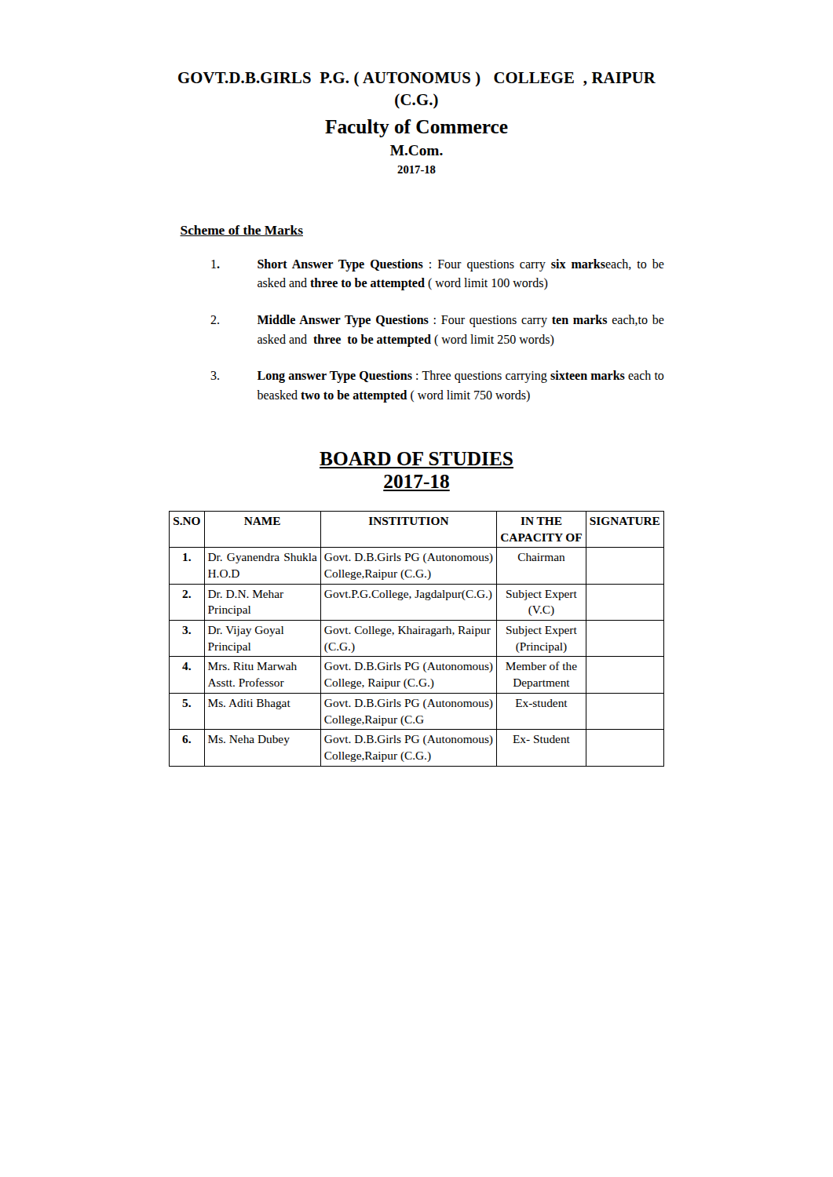GOVT.D.B.GIRLS P.G. ( AUTONOMUS ) COLLEGE , RAIPUR (C.G.)
Faculty of Commerce
M.Com.
2017-18
Scheme of the Marks
1. Short Answer Type Questions : Four questions carry six markseach, to be asked and three to be attempted ( word limit 100 words)
2. Middle Answer Type Questions : Four questions carry ten marks each,to be asked and three to be attempted ( word limit 250 words)
3. Long answer Type Questions : Three questions carrying sixteen marks each to beasked two to be attempted ( word limit 750 words)
BOARD OF STUDIES 2017-18
| S.NO | NAME | INSTITUTION | IN THE CAPACITY OF | SIGNATURE |
| --- | --- | --- | --- | --- |
| 1. | Dr. Gyanendra Shukla H.O.D | Govt. D.B.Girls PG (Autonomous) College,Raipur (C.G.) | Chairman | |
| 2. | Dr. D.N. Mehar Principal | Govt.P.G.College, Jagdalpur(C.G.) | Subject Expert (V.C) | |
| 3. | Dr. Vijay Goyal Principal | Govt. College, Khairagarh, Raipur (C.G.) | Subject Expert (Principal) | |
| 4. | Mrs. Ritu Marwah Asstt. Professor | Govt. D.B.Girls PG (Autonomous) College, Raipur (C.G.) | Member of the Department | |
| 5. | Ms. Aditi Bhagat | Govt. D.B.Girls PG (Autonomous) College,Raipur (C.G | Ex-student | |
| 6. | Ms. Neha Dubey | Govt. D.B.Girls PG (Autonomous) College,Raipur (C.G.) | Ex- Student | |